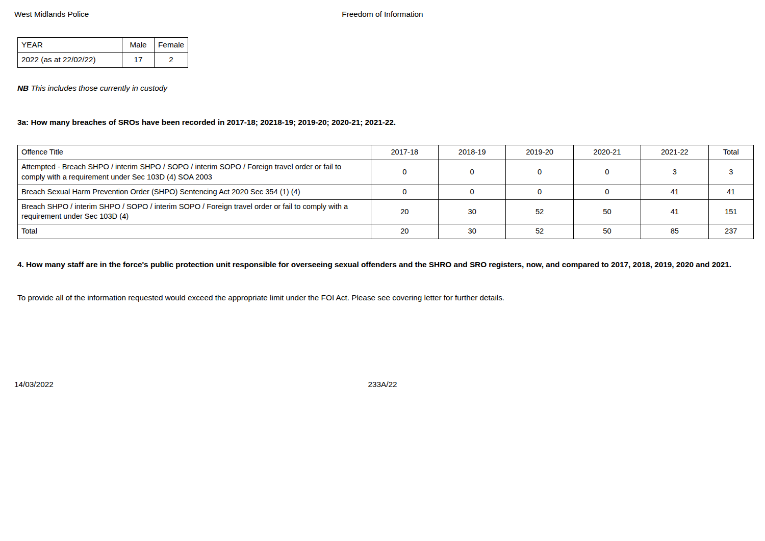West Midlands Police
Freedom of Information
| YEAR | Male | Female |
| --- | --- | --- |
| 2022 (as at 22/02/22) | 17 | 2 |
NB This includes those currently in custody
3a: How many breaches of SROs have been recorded in 2017-18; 20218-19; 2019-20; 2020-21; 2021-22.
| Offence Title | 2017-18 | 2018-19 | 2019-20 | 2020-21 | 2021-22 | Total |
| --- | --- | --- | --- | --- | --- | --- |
| Attempted - Breach SHPO / interim SHPO / SOPO / interim SOPO / Foreign travel order or fail to comply with a requirement under Sec 103D (4) SOA 2003 | 0 | 0 | 0 | 0 | 3 | 3 |
| Breach Sexual Harm Prevention Order (SHPO) Sentencing Act 2020 Sec 354 (1) (4) | 0 | 0 | 0 | 0 | 41 | 41 |
| Breach SHPO / interim SHPO / SOPO / interim SOPO / Foreign travel order or fail to comply with a requirement under Sec 103D (4) | 20 | 30 | 52 | 50 | 41 | 151 |
| Total | 20 | 30 | 52 | 50 | 85 | 237 |
4. How many staff are in the force's public protection unit responsible for overseeing sexual offenders and the SHRO and SRO registers, now, and compared to 2017, 2018, 2019, 2020 and 2021.
To provide all of the information requested would exceed the appropriate limit under the FOI Act. Please see covering letter for further details.
14/03/2022
233A/22